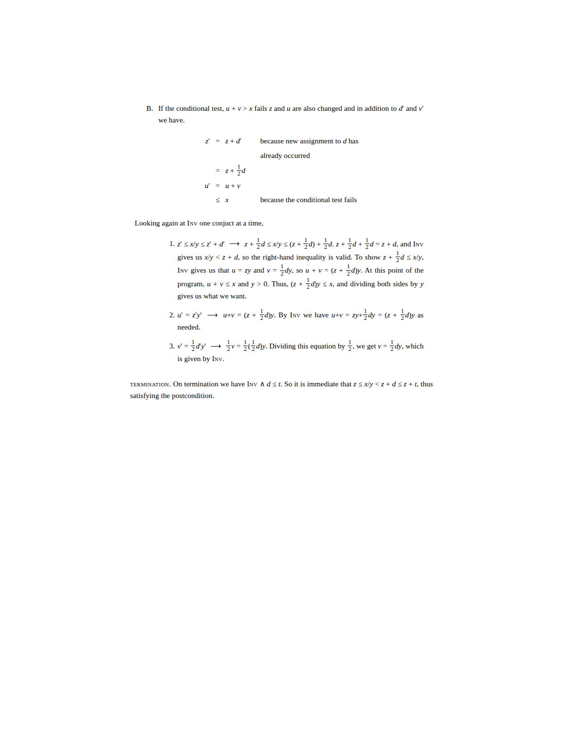B.
If the conditional test, u + v > x fails z and u are also changed and in addition to d′ and v′ we have.
| z ′ | = | z + d ′ | because new assignment to d has |
| | | | already occurred |
| | = | z + 1 2 d | |
| u ′ | = | u + v | |
| | ≤ | x | because the conditional test fails |
Looking again at Inv one conjuct at a time,
z′ ≤ x/y ≤ z′ + d′ ⟶ z + 12 d ≤ x/y ≤ (z + 12 d) + 12 d. z + 12 d + 12 d = z + d, and Inv gives us x/y < z + d, so the right-hand inequality is valid. To show z + 12 d ≤ x/y, Inv gives us that u = zy and v = 12 dy, so u + v = (z + 12 d)y. At this point of the program, u + v ≤ x and y > 0. Thus, (z + 12 d)y ≤ x, and dividing both sides by y gives us what we want.
u′ = z′y′ ⟶ u+v = (z + 12 d)y. By Inv we have u+v = zy+12 dy = (z + 12 d)y as needed.
v′ = 12 d′y′ ⟶ 12 v = 12(12 d)y. Dividing this equation by 12, we get v = 12 dy, which is given by Inv.
termination. On termination we have Inv ∧ d ≤ t. So it is immediate that z ≤ x/y < z + d ≤ z + t, thus satisfying the postcondition.